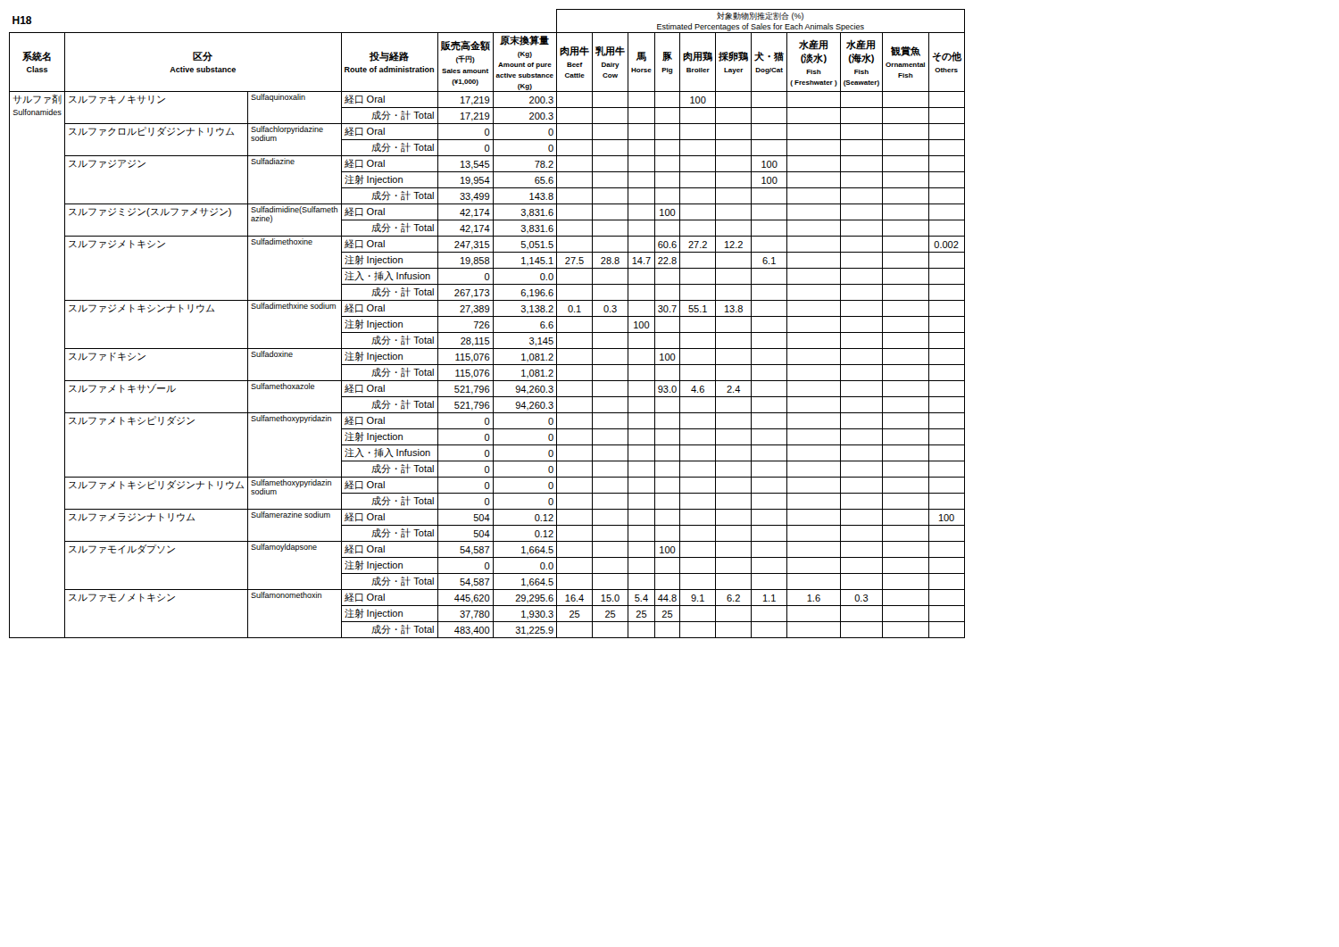| H18 | | | | | | 対象動物別推定割合 (%) Estimated Percentages of Sales for Each Animals Species |
| 系統名 Class | 区分 Active substance | 投与経路 Route of administration | 販売高金額 (千円) Sales amount (¥1,000) | 原末換算量 (Kg) Amount of pure active substance (Kg) | 肉用牛 Beef Cattle | 乳用牛 Dairy Cow | 馬 Horse | 豚 Pig | 肉用鶏 Broiler | 採卵鶏 Layer | 犬・猫 Dog/Cat | 水産用 (淡水) Fish ( Freshwater ) | 水産用 (海水) Fish (Seawater) | 観賞魚 Ornamental Fish | その他 Others |
| サルファ剤 Sulfonamides | スルファキノキサリン | Sulfaquinoxalin | 経口 Oral | 17,219 | 200.3 | | | | | 100 | | | | | | |
| 成分・計 Total | 17,219 | 200.3 | | | | | | | | | | | |
| スルファクロルピリダジンナトリウム | Sulfachlorpyridazine sodium | 経口 Oral | 0 | 0 | | | | | | | | | | | |
| 成分・計 Total | 0 | 0 | | | | | | | | | | | |
| スルファジアジン | Sulfadiazine | 経口 Oral | 13,545 | 78.2 | | | | | | | 100 | | | | |
| 注射 Injection | 19,954 | 65.6 | | | | | | | 100 | | | | |
| 成分・計 Total | 33,499 | 143.8 | | | | | | | | | | | |
| スルファジミジン(スルファメサジン) | Sulfadimidine(Sulfameth azine) | 経口 Oral | 42,174 | 3,831.6 | | | | 100 | | | | | | | |
| 成分・計 Total | 42,174 | 3,831.6 | | | | | | | | | | | |
| スルファジメトキシン | Sulfadimethoxine | 経口 Oral | 247,315 | 5,051.5 | | | | 60.6 | 27.2 | 12.2 | | | | | 0.002 |
| 注射 Injection | 19,858 | 1,145.1 | 27.5 | 28.8 | 14.7 | 22.8 | | | 6.1 | | | | |
| 注入・挿入 Infusion | 0 | 0.0 | | | | | | | | | | | |
| 成分・計 Total | 267,173 | 6,196.6 | | | | | | | | | | | |
| スルファジメトキシンナトリウム | Sulfadimethxine sodium | 経口 Oral | 27,389 | 3,138.2 | 0.1 | 0.3 | | 30.7 | 55.1 | 13.8 | | | | | |
| 注射 Injection | 726 | 6.6 | | | 100 | | | | | | | | |
| 成分・計 Total | 28,115 | 3,145 | | | | | | | | | | | |
| スルファドキシン | Sulfadoxine | 注射 Injection | 115,076 | 1,081.2 | | | | 100 | | | | | | | |
| 成分・計 Total | 115,076 | 1,081.2 | | | | | | | | | | | |
| スルファメトキサゾール | Sulfamethoxazole | 経口 Oral | 521,796 | 94,260.3 | | | | 93.0 | 4.6 | 2.4 | | | | | |
| 成分・計 Total | 521,796 | 94,260.3 | | | | | | | | | | | |
| スルファメトキシピリダジン | Sulfamethoxypyridazin | 経口 Oral | 0 | 0 | | | | | | | | | | | |
| 注射 Injection | 0 | 0 | | | | | | | | | | | |
| 注入・挿入 Infusion | 0 | 0 | | | | | | | | | | | |
| 成分・計 Total | 0 | 0 | | | | | | | | | | | |
| スルファメトキシピリダジンナトリウム | Sulfamethoxypyridazin sodium | 経口 Oral | 0 | 0 | | | | | | | | | | | |
| 成分・計 Total | 0 | 0 | | | | | | | | | | | |
| スルファメラジンナトリウム | Sulfamerazine sodium | 経口 Oral | 504 | 0.12 | | | | | | | | | | | 100 |
| 成分・計 Total | 504 | 0.12 | | | | | | | | | | | |
| スルファモイルダプソン | Sulfamoyldapsone | 経口 Oral | 54,587 | 1,664.5 | | | | 100 | | | | | | | |
| 注射 Injection | 0 | 0.0 | | | | | | | | | | | |
| 成分・計 Total | 54,587 | 1,664.5 | | | | | | | | | | | |
| スルファモノメトキシン | Sulfamonomethoxin | 経口 Oral | 445,620 | 29,295.6 | 16.4 | 15.0 | 5.4 | 44.8 | 9.1 | 6.2 | 1.1 | 1.6 | 0.3 | | |
| 注射 Injection | 37,780 | 1,930.3 | 25 | 25 | 25 | 25 | | | | | | | |
| 成分・計 Total | 483,400 | 31,225.9 | | | | | | | | | | | |